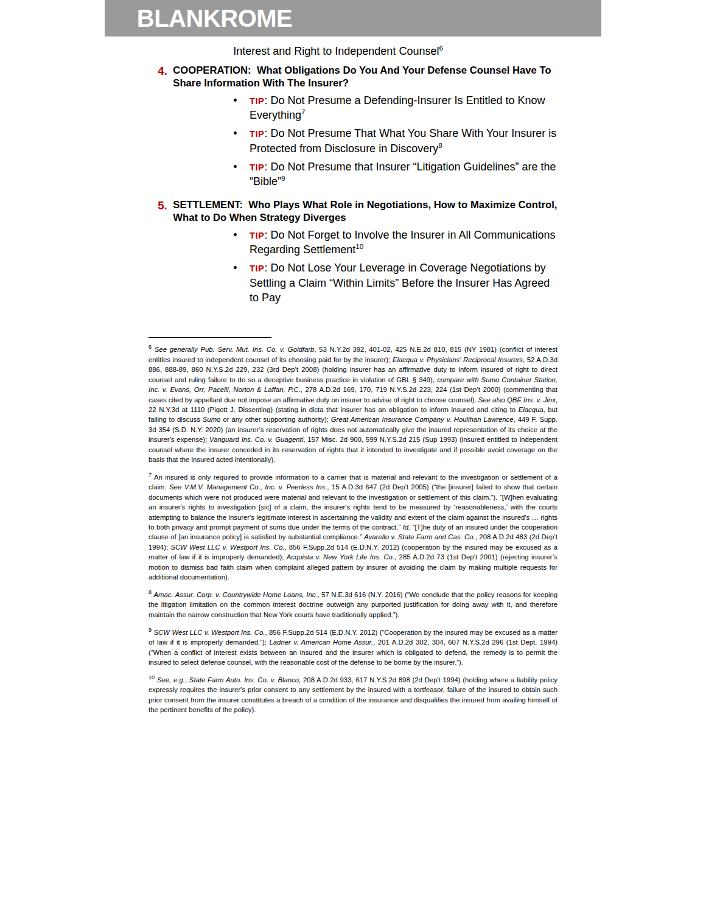BLANKROME
Interest and Right to Independent Counsel6
4.
COOPERATION: What Obligations Do You And Your Defense Counsel Have To Share Information With The Insurer?
•TIP: Do Not Presume a Defending-Insurer Is Entitled to Know Everything7
•TIP: Do Not Presume That What You Share With Your Insurer is Protected from Disclosure in Discovery8
•TIP: Do Not Presume that Insurer “Litigation Guidelines” are the “Bible”9
5.
SETTLEMENT: Who Plays What Role in Negotiations, How to Maximize Control, What to Do When Strategy Diverges
•TIP: Do Not Forget to Involve the Insurer in All Communications Regarding Settlement10
•TIP: Do Not Lose Your Leverage in Coverage Negotiations by Settling a Claim “Within Limits” Before the Insurer Has Agreed to Pay
6 See generally Pub. Serv. Mut. Ins. Co. v. Goldfarb, 53 N.Y.2d 392, 401-02, 425 N.E.2d 810, 815 (NY 1981) (conflict of interest entitles insured to independent counsel of its choosing paid for by the insurer); Elacqua v. Physicians' Reciprocal Insurers, 52 A.D.3d 886, 888-89, 860 N.Y.S.2d 229, 232 (3rd Dep’t 2008) (holding insurer has an affirmative duty to inform insured of right to direct counsel and ruling failure to do so a deceptive business practice in violation of GBL § 349), compare with Sumo Container Station, Inc. v. Evans, Orr, Pacelli, Norton & Laffan, P.C., 278 A.D.2d 169, 170, 719 N.Y.S.2d 223, 224 (1st Dep’t 2000) (commenting that cases cited by appellant due not impose an affirmative duty on insurer to advise of right to choose counsel). See also QBE Ins. v. Jinx, 22 N.Y.3d at 1110 (Pigott J. Dissenting) (stating in dicta that insurer has an obligation to inform insured and citing to Elacqua, but failing to discuss Sumo or any other supporting authority); Great American Insurance Company v. Houlihan Lawrence, 449 F. Supp. 3d 354 (S.D. N.Y. 2020) (an insurer’s reservation of rights does not automatically give the insured representation of its choice at the insurer's expense); Vanguard Ins. Co. v. Guagenti, 157 Misc. 2d 900, 599 N.Y.S.2d 215 (Sup 1993) (insured entitled to independent counsel where the insurer conceded in its reservation of rights that it intended to investigate and if possible avoid coverage on the basis that the insured acted intentionally).
7 An insured is only required to provide information to a carrier that is material and relevant to the investigation or settlement of a claim. See V.M.V. Management Co., Inc. v. Peerless Ins., 15 A.D.3d 647 (2d Dep’t 2005) (“the [insurer] failed to show that certain documents which were not produced were material and relevant to the investigation or settlement of this claim.”). “[W]hen evaluating an insurer's rights to investigation [sic] of a claim, the insurer's rights tend to be measured by ‘reasonableness,’ with the courts attempting to balance the insurer's legitimate interest in ascertaining the validity and extent of the claim against the insured's … rights to both privacy and prompt payment of sums due under the terms of the contract.” Id. “[T]he duty of an insured under the cooperation clause of [an insurance policy] is satisfied by substantial compliance.” Avarello v. State Farm and Cas. Co., 208 A.D.2d 483 (2d Dep’t 1994); SCW West LLC v. Westport Ins. Co., 856 F.Supp.2d 514 (E.D.N.Y. 2012) (cooperation by the insured may be excused as a matter of law if it is improperly demanded); Acquista v. New York Life Ins. Co., 285 A.D.2d 73 (1st Dep’t 2001) (rejecting insurer’s motion to dismiss bad faith claim when complaint alleged pattern by insurer of avoiding the claim by making multiple requests for additional documentation).
8 Amac. Assur. Corp. v. Countrywide Home Loans, Inc., 57 N.E.3d 616 (N.Y. 2016) (“We conclude that the policy reasons for keeping the litigation limitation on the common interest doctrine outweigh any purported justification for doing away with it, and therefore maintain the narrow construction that New York courts have traditionally applied.”).
9 SCW West LLC v. Westport Ins. Co., 856 F.Supp.2d 514 (E.D.N.Y. 2012) (“Cooperation by the insured may be excused as a matter of law if it is improperly demanded.”); Ladner v. American Home Assur., 201 A.D.2d 302, 304, 607 N.Y.S.2d 296 (1st Dept. 1994) (“When a conflict of interest exists between an insured and the insurer which is obligated to defend, the remedy is to permit the insured to select defense counsel, with the reasonable cost of the defense to be borne by the insurer.”).
10 See, e.g., State Farm Auto. Ins. Co. v. Blanco, 208 A.D.2d 933, 617 N.Y.S.2d 898 (2d Dep't 1994) (holding where a liability policy expressly requires the insurer's prior consent to any settlement by the insured with a tortfeasor, failure of the insured to obtain such prior consent from the insurer constitutes a breach of a condition of the insurance and disqualifies the insured from availing himself of the pertinent benefits of the policy).